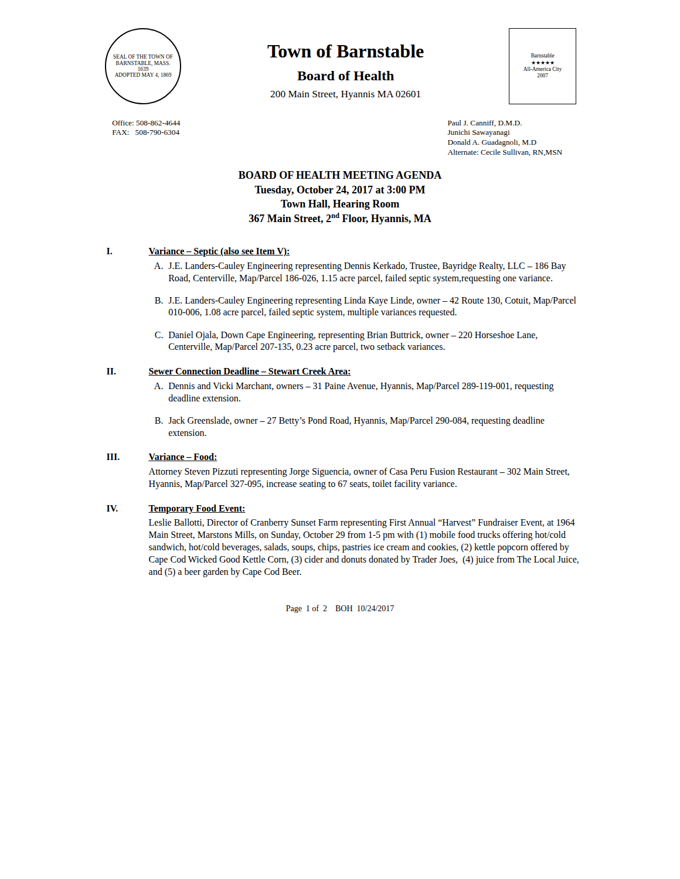SEAL OF THE TOWN OF BARNSTABLE, MASS.
1639
ADOPTED MAY 4, 1869
Town of Barnstable
Board of Health
200 Main Street, Hyannis MA 02601
Barnstable
★★★★★
All-America City
2007
Office: 508-862-4644
FAX: 508-790-6304
Paul J. Canniff, D.M.D.
Junichi Sawayanagi
Donald A. Guadagnoli, M.D
Alternate: Cecile Sullivan, RN,MSN
BOARD OF HEALTH MEETING AGENDA Tuesday, October 24, 2017 at 3:00 PM Town Hall, Hearing Room 367 Main Street, 2nd Floor, Hyannis, MA
Variance – Septic (also see Item V):
J.E. Landers-Cauley Engineering representing Dennis Kerkado, Trustee, Bayridge Realty, LLC – 186 Bay Road, Centerville, Map/Parcel 186-026, 1.15 acre parcel, failed septic system,requesting one variance.
J.E. Landers-Cauley Engineering representing Linda Kaye Linde, owner – 42 Route 130, Cotuit, Map/Parcel 010-006, 1.08 acre parcel, failed septic system, multiple variances requested.
Daniel Ojala, Down Cape Engineering, representing Brian Buttrick, owner – 220 Horseshoe Lane, Centerville, Map/Parcel 207-135, 0.23 acre parcel, two setback variances.
Sewer Connection Deadline – Stewart Creek Area:
Dennis and Vicki Marchant, owners – 31 Paine Avenue, Hyannis, Map/Parcel 289-119-001, requesting deadline extension.
Jack Greenslade, owner – 27 Betty’s Pond Road, Hyannis, Map/Parcel 290-084, requesting deadline extension.
Variance – Food:
Attorney Steven Pizzuti representing Jorge Siguencia, owner of Casa Peru Fusion Restaurant – 302 Main Street, Hyannis, Map/Parcel 327-095, increase seating to 67 seats, toilet facility variance.
Temporary Food Event:
Leslie Ballotti, Director of Cranberry Sunset Farm representing First Annual “Harvest” Fundraiser Event, at 1964 Main Street, Marstons Mills, on Sunday, October 29 from 1-5 pm with (1) mobile food trucks offering hot/cold sandwich, hot/cold beverages, salads, soups, chips, pastries ice cream and cookies, (2) kettle popcorn offered by Cape Cod Wicked Good Kettle Corn, (3) cider and donuts donated by Trader Joes, (4) juice from The Local Juice, and (5) a beer garden by Cape Cod Beer.
Page 1 of 2 BOH 10/24/2017